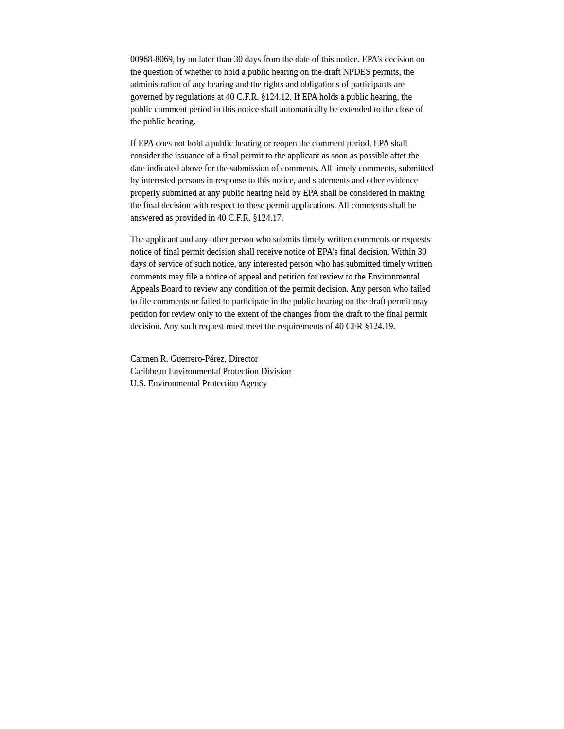00968-8069, by no later than 30 days from the date of this notice. EPA’s decision on the question of whether to hold a public hearing on the draft NPDES permits, the administration of any hearing and the rights and obligations of participants are governed by regulations at 40 C.F.R. §124.12. If EPA holds a public hearing, the public comment period in this notice shall automatically be extended to the close of the public hearing.
If EPA does not hold a public hearing or reopen the comment period, EPA shall consider the issuance of a final permit to the applicant as soon as possible after the date indicated above for the submission of comments. All timely comments, submitted by interested persons in response to this notice, and statements and other evidence properly submitted at any public hearing held by EPA shall be considered in making the final decision with respect to these permit applications. All comments shall be answered as provided in 40 C.F.R. §124.17.
The applicant and any other person who submits timely written comments or requests notice of final permit decision shall receive notice of EPA’s final decision. Within 30 days of service of such notice, any interested person who has submitted timely written comments may file a notice of appeal and petition for review to the Environmental Appeals Board to review any condition of the permit decision. Any person who failed to file comments or failed to participate in the public hearing on the draft permit may petition for review only to the extent of the changes from the draft to the final permit decision. Any such request must meet the requirements of 40 CFR §124.19.
Carmen R. Guerrero-Pérez, Director
Caribbean Environmental Protection Division
U.S. Environmental Protection Agency